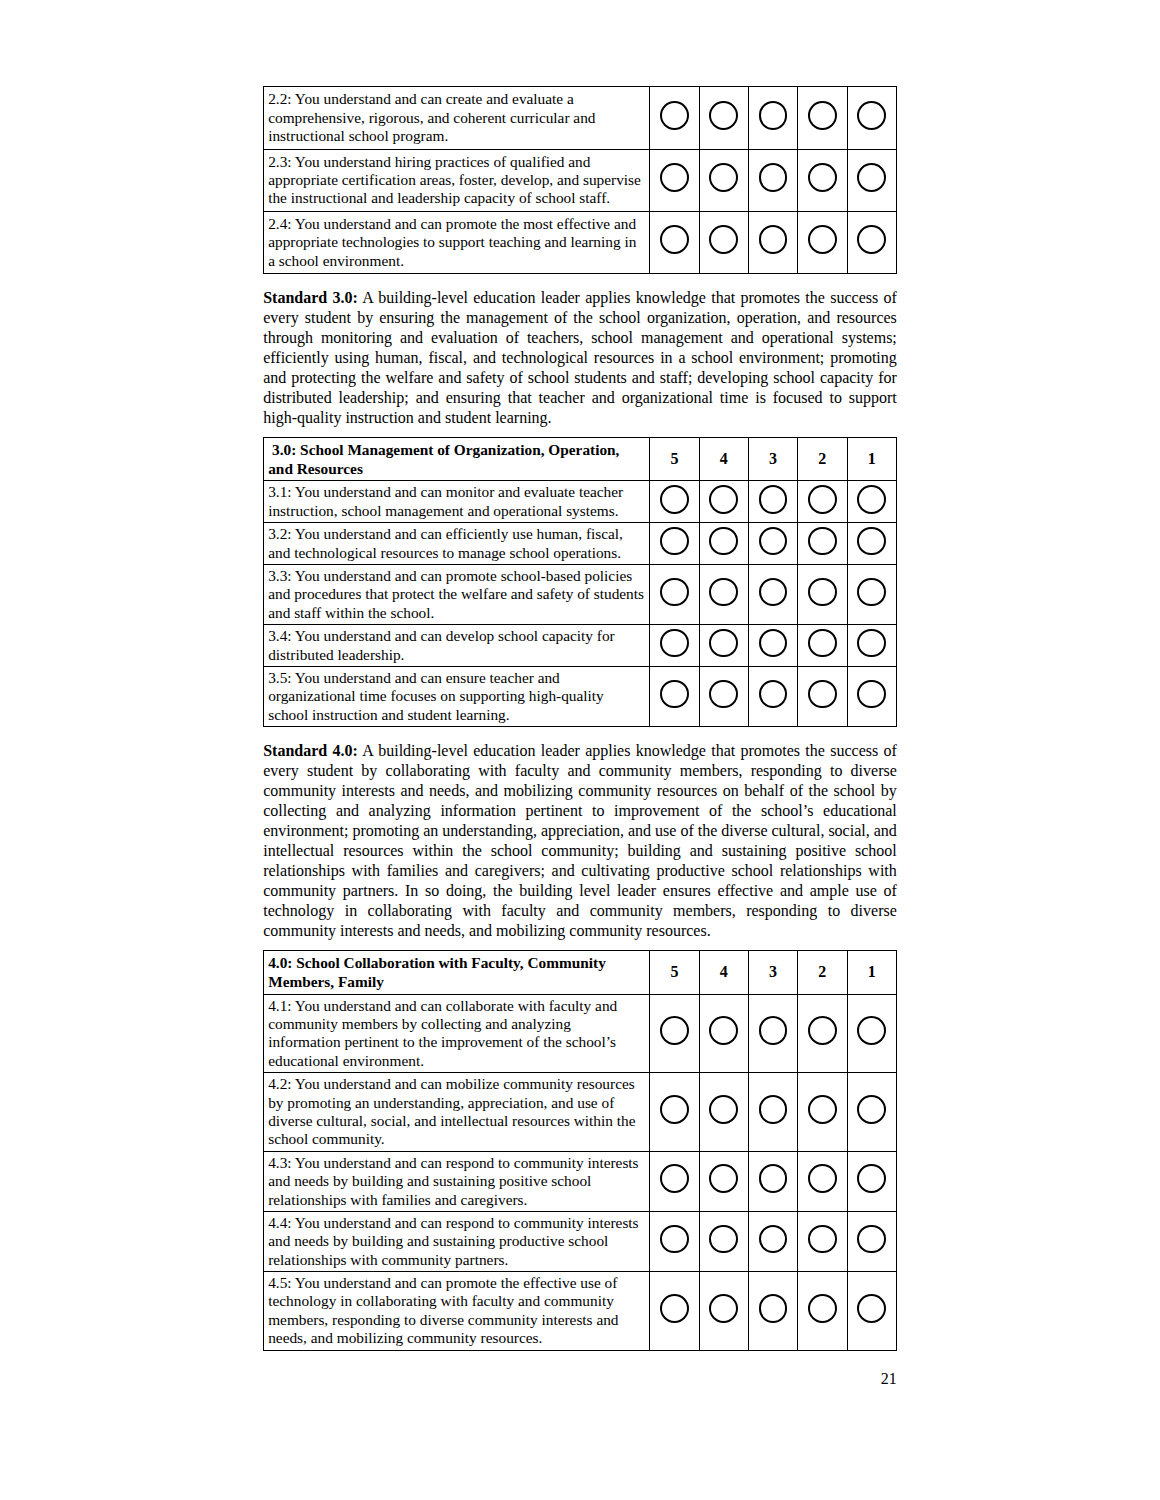| 2.2: You understand and can create and evaluate a comprehensive, rigorous, and coherent curricular and instructional school program. | | | | | |
| 2.3: You understand hiring practices of qualified and appropriate certification areas, foster, develop, and supervise the instructional and leadership capacity of school staff. | | | | | |
| 2.4: You understand and can promote the most effective and appropriate technologies to support teaching and learning in a school environment. | | | | | |
Standard 3.0: A building-level education leader applies knowledge that promotes the success of every student by ensuring the management of the school organization, operation, and resources through monitoring and evaluation of teachers, school management and operational systems; efficiently using human, fiscal, and technological resources in a school environment; promoting and protecting the welfare and safety of school students and staff; developing school capacity for distributed leadership; and ensuring that teacher and organizational time is focused to support high-quality instruction and student learning.
| 3.0: School Management of Organization, Operation, and Resources | 5 | 4 | 3 | 2 | 1 |
| --- | --- | --- | --- | --- | --- |
| 3.1: You understand and can monitor and evaluate teacher instruction, school management and operational systems. | | | | | |
| 3.2: You understand and can efficiently use human, fiscal, and technological resources to manage school operations. | | | | | |
| 3.3: You understand and can promote school-based policies and procedures that protect the welfare and safety of students and staff within the school. | | | | | |
| 3.4: You understand and can develop school capacity for distributed leadership. | | | | | |
| 3.5: You understand and can ensure teacher and organizational time focuses on supporting high-quality school instruction and student learning. | | | | | |
Standard 4.0: A building-level education leader applies knowledge that promotes the success of every student by collaborating with faculty and community members, responding to diverse community interests and needs, and mobilizing community resources on behalf of the school by collecting and analyzing information pertinent to improvement of the school’s educational environment; promoting an understanding, appreciation, and use of the diverse cultural, social, and intellectual resources within the school community; building and sustaining positive school relationships with families and caregivers; and cultivating productive school relationships with community partners. In so doing, the building level leader ensures effective and ample use of technology in collaborating with faculty and community members, responding to diverse community interests and needs, and mobilizing community resources.
| 4.0: School Collaboration with Faculty, Community Members, Family | 5 | 4 | 3 | 2 | 1 |
| --- | --- | --- | --- | --- | --- |
| 4.1: You understand and can collaborate with faculty and community members by collecting and analyzing information pertinent to the improvement of the school’s educational environment. | | | | | |
| 4.2: You understand and can mobilize community resources by promoting an understanding, appreciation, and use of diverse cultural, social, and intellectual resources within the school community. | | | | | |
| 4.3: You understand and can respond to community interests and needs by building and sustaining positive school relationships with families and caregivers. | | | | | |
| 4.4: You understand and can respond to community interests and needs by building and sustaining productive school relationships with community partners. | | | | | |
| 4.5: You understand and can promote the effective use of technology in collaborating with faculty and community members, responding to diverse community interests and needs, and mobilizing community resources. | | | | | |
21